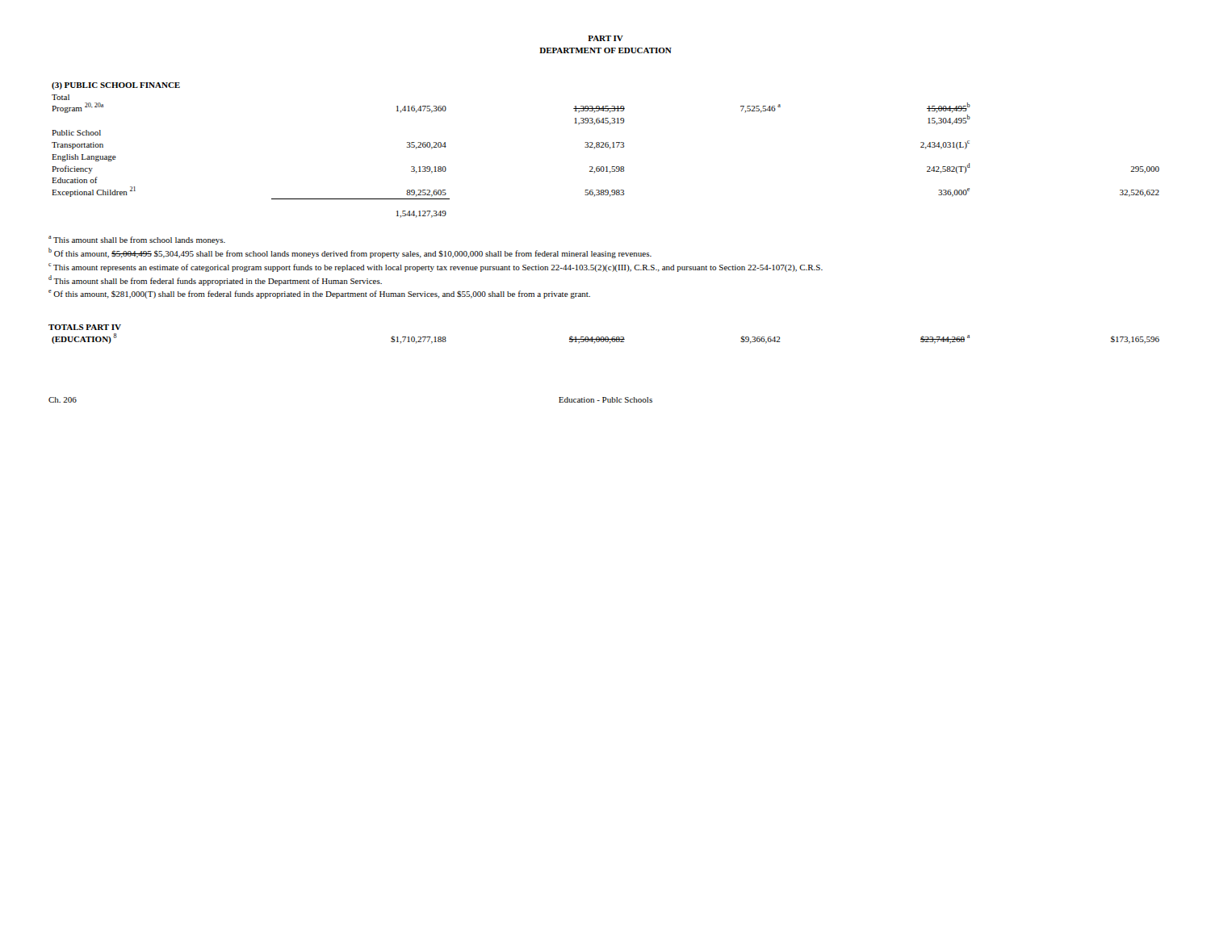PART IV
DEPARTMENT OF EDUCATION
| (3) PUBLIC SCHOOL FINANCE |
| Total | | | | | |
| Program 20, 20a | 1,416,475,360 | 1,393,945,319 | 7,525,546 a | 15,004,495 b | |
| | | 1,393,645,319 | | 15,304,495 b | |
| Public School | | | | | |
| Transportation | 35,260,204 | 32,826,173 | | 2,434,031(L) c | |
| English Language | | | | | |
| Proficiency | 3,139,180 | 2,601,598 | | 242,582(T) d | 295,000 |
| Education of | | | | | |
| Exceptional Children 21 | 89,252,605 | 56,389,983 | | 336,000 e | 32,526,622 |
| | 1,544,127,349 | | | | |
a This amount shall be from school lands moneys.
b Of this amount, $5,004,495 $5,304,495 shall be from school lands moneys derived from property sales, and $10,000,000 shall be from federal mineral leasing revenues.
c This amount represents an estimate of categorical program support funds to be replaced with local property tax revenue pursuant to Section 22-44-103.5(2)(c)(III), C.R.S., and pursuant to Section 22-54-107(2), C.R.S.
d This amount shall be from federal funds appropriated in the Department of Human Services.
e Of this amount, $281,000(T) shall be from federal funds appropriated in the Department of Human Services, and $55,000 shall be from a private grant.
TOTALS PART IV
| (EDUCATION) 8 | $1,710,277,188 | $1,504,000,682 | $9,366,642 | $23,744,268 a | $173,165,596 |
Ch. 206
Education - Publc Schools